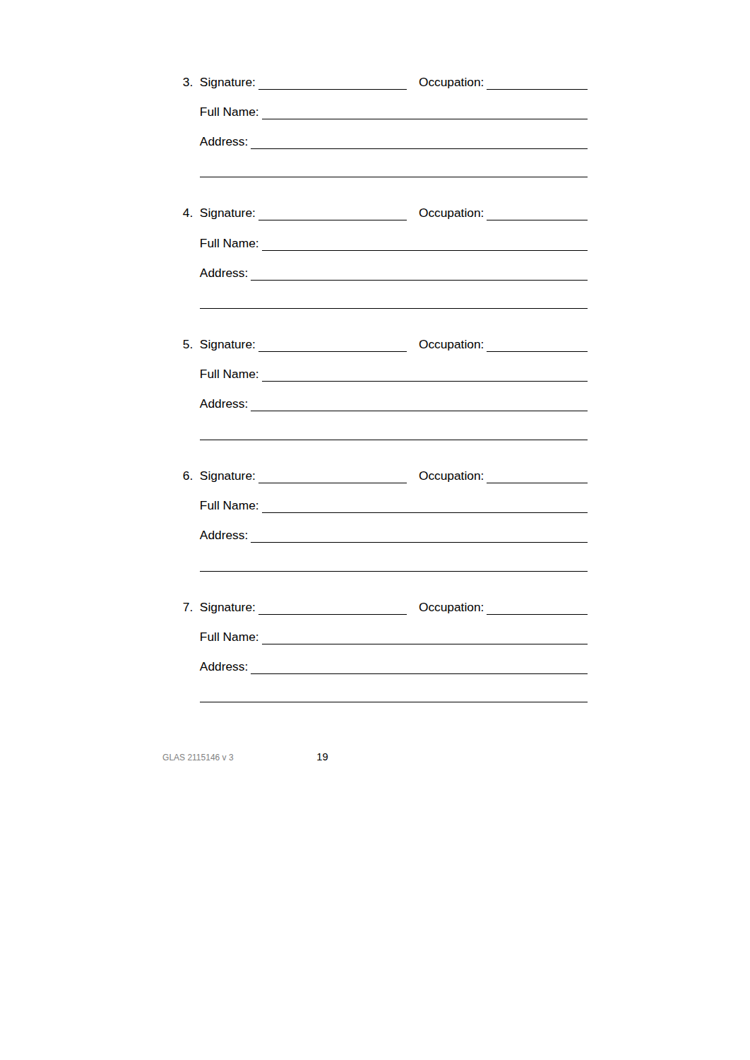Signature:
Occupation:
Full Name:
Address:
Signature:
Occupation:
Full Name:
Address:
Signature:
Occupation:
Full Name:
Address:
Signature:
Occupation:
Full Name:
Address:
Signature:
Occupation:
Full Name:
Address:
GLAS 2115146 v 3 19